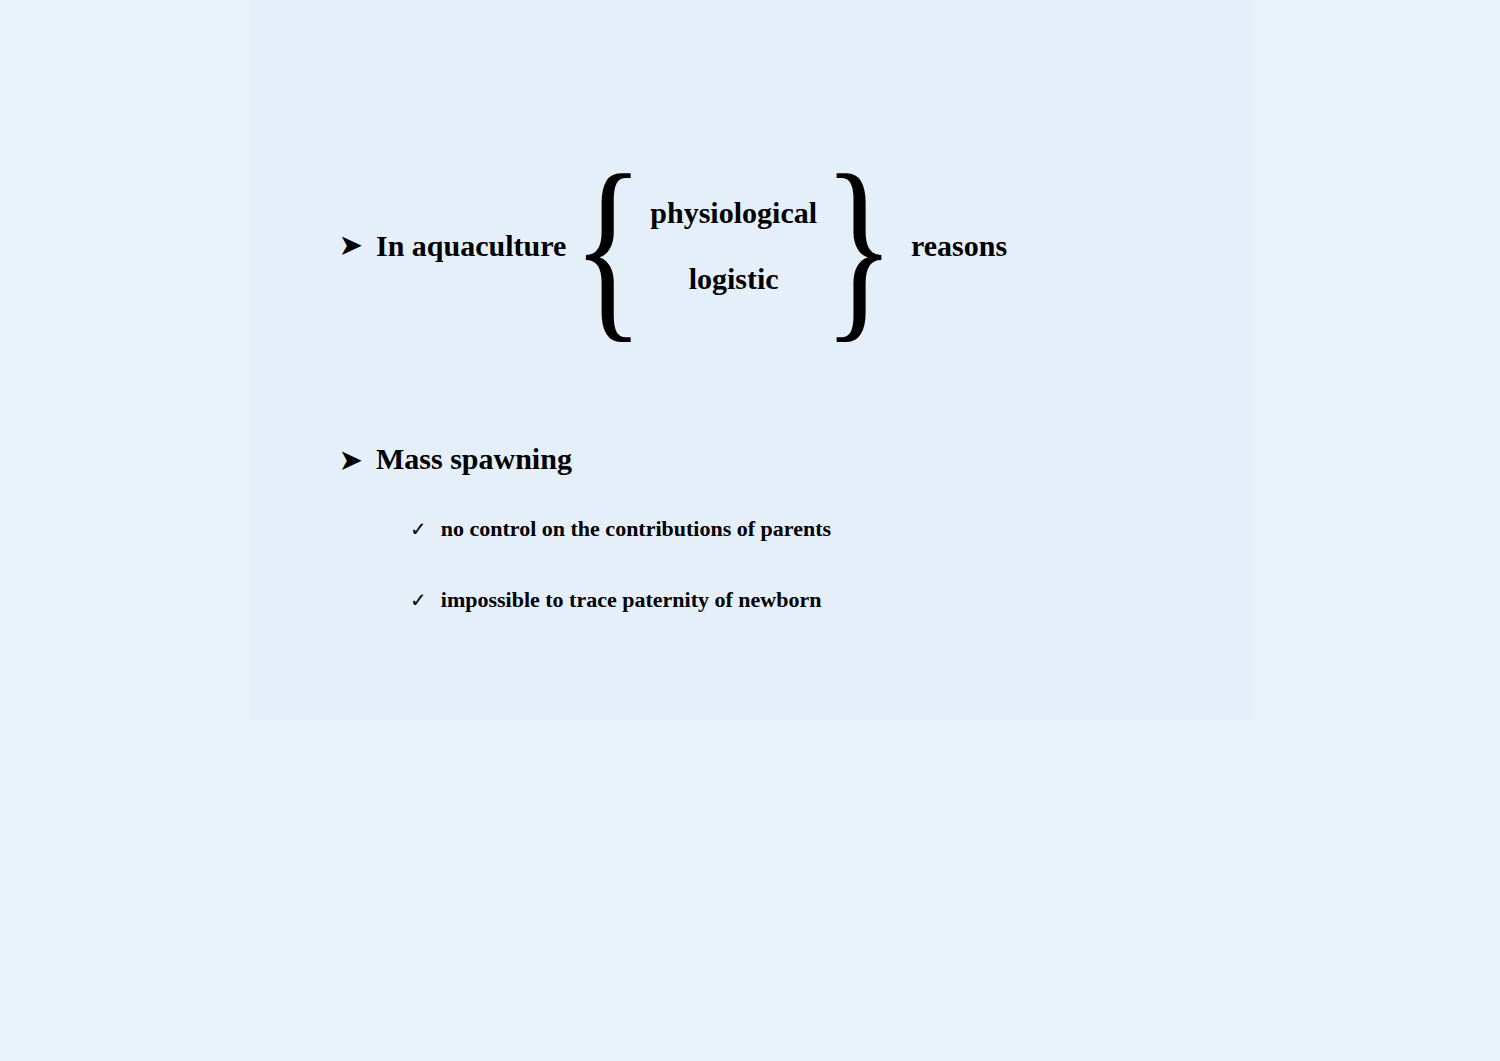➤ In aquaculture { physiological logistic } reasons
➤ Mass spawning
✓ no control on the contributions of parents
✓ impossible to trace paternity of newborn